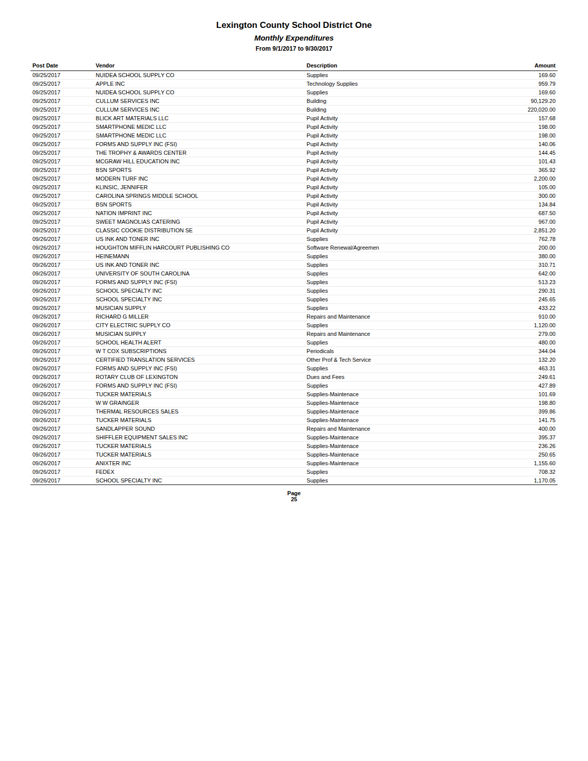Lexington County School District One
Monthly Expenditures
From 9/1/2017 to 9/30/2017
| Post Date | Vendor | Description | Amount |
| --- | --- | --- | --- |
| 09/25/2017 | NUIDEA SCHOOL SUPPLY CO | Supplies | 169.60 |
| 09/25/2017 | APPLE INC | Technology Supplies | 959.79 |
| 09/25/2017 | NUIDEA SCHOOL SUPPLY CO | Supplies | 169.60 |
| 09/25/2017 | CULLUM SERVICES INC | Building | 90,129.20 |
| 09/25/2017 | CULLUM SERVICES INC | Building | 220,020.00 |
| 09/25/2017 | BLICK ART MATERIALS LLC | Pupil Activity | 157.68 |
| 09/25/2017 | SMARTPHONE MEDIC LLC | Pupil Activity | 198.00 |
| 09/25/2017 | SMARTPHONE MEDIC LLC | Pupil Activity | 198.00 |
| 09/25/2017 | FORMS AND SUPPLY INC (FSI) | Pupil Activity | 140.06 |
| 09/25/2017 | THE TROPHY & AWARDS CENTER | Pupil Activity | 144.45 |
| 09/25/2017 | MCGRAW HILL EDUCATION INC | Pupil Activity | 101.43 |
| 09/25/2017 | BSN SPORTS | Pupil Activity | 365.92 |
| 09/25/2017 | MODERN TURF INC | Pupil Activity | 2,200.00 |
| 09/25/2017 | KLINSIC, JENNIFER | Pupil Activity | 105.00 |
| 09/25/2017 | CAROLINA SPRINGS MIDDLE SCHOOL | Pupil Activity | 300.00 |
| 09/25/2017 | BSN SPORTS | Pupil Activity | 134.84 |
| 09/25/2017 | NATION IMPRINT INC | Pupil Activity | 687.50 |
| 09/25/2017 | SWEET MAGNOLIAS CATERING | Pupil Activity | 967.00 |
| 09/25/2017 | CLASSIC COOKIE DISTRIBUTION SE | Pupil Activity | 2,851.20 |
| 09/26/2017 | US INK AND TONER INC | Supplies | 762.78 |
| 09/26/2017 | HOUGHTON MIFFLIN HARCOURT PUBLISHING CO | Software Renewal/Agreemen | 200.00 |
| 09/26/2017 | HEINEMANN | Supplies | 380.00 |
| 09/26/2017 | US INK AND TONER INC | Supplies | 310.71 |
| 09/26/2017 | UNIVERSITY OF SOUTH CAROLINA | Supplies | 642.00 |
| 09/26/2017 | FORMS AND SUPPLY INC (FSI) | Supplies | 513.23 |
| 09/26/2017 | SCHOOL SPECIALTY INC | Supplies | 290.31 |
| 09/26/2017 | SCHOOL SPECIALTY INC | Supplies | 245.65 |
| 09/26/2017 | MUSICIAN SUPPLY | Supplies | 433.22 |
| 09/26/2017 | RICHARD G MILLER | Repairs and Maintenance | 910.00 |
| 09/26/2017 | CITY ELECTRIC SUPPLY CO | Supplies | 1,120.00 |
| 09/26/2017 | MUSICIAN SUPPLY | Repairs and Maintenance | 279.00 |
| 09/26/2017 | SCHOOL HEALTH ALERT | Supplies | 480.00 |
| 09/26/2017 | W T COX SUBSCRIPTIONS | Periodicals | 344.04 |
| 09/26/2017 | CERTIFIED TRANSLATION SERVICES | Other Prof & Tech Service | 132.20 |
| 09/26/2017 | FORMS AND SUPPLY INC (FSI) | Supplies | 463.31 |
| 09/26/2017 | ROTARY CLUB OF LEXINGTON | Dues and Fees | 249.61 |
| 09/26/2017 | FORMS AND SUPPLY INC (FSI) | Supplies | 427.89 |
| 09/26/2017 | TUCKER MATERIALS | Supplies-Maintenace | 101.69 |
| 09/26/2017 | W W GRAINGER | Supplies-Maintenace | 198.80 |
| 09/26/2017 | THERMAL RESOURCES SALES | Supplies-Maintenace | 399.86 |
| 09/26/2017 | TUCKER MATERIALS | Supplies-Maintenace | 141.75 |
| 09/26/2017 | SANDLAPPER SOUND | Repairs and Maintenance | 400.00 |
| 09/26/2017 | SHIFFLER EQUIPMENT SALES INC | Supplies-Maintenace | 395.37 |
| 09/26/2017 | TUCKER MATERIALS | Supplies-Maintenace | 236.26 |
| 09/26/2017 | TUCKER MATERIALS | Supplies-Maintenace | 250.65 |
| 09/26/2017 | ANIXTER INC | Supplies-Maintenace | 1,155.60 |
| 09/26/2017 | FEDEX | Supplies | 708.32 |
| 09/26/2017 | SCHOOL SPECIALTY INC | Supplies | 1,170.05 |
Page
25